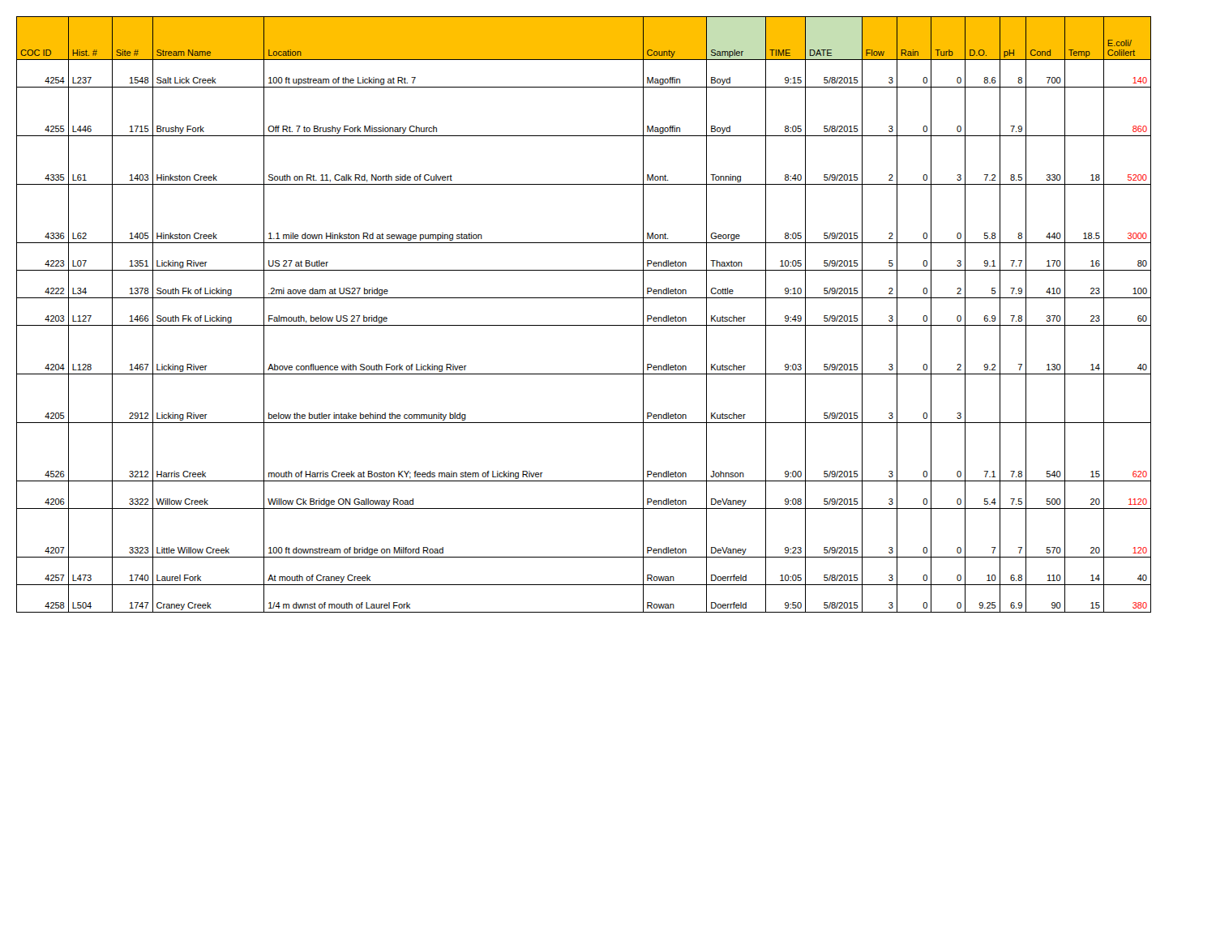| COC ID | Hist. # | Site # | Stream Name | Location | County | Sampler | TIME | DATE | Flow | Rain | Turb | D.O. | pH | Cond | Temp | E.coli/ Colilert |
| --- | --- | --- | --- | --- | --- | --- | --- | --- | --- | --- | --- | --- | --- | --- | --- | --- |
| 4254 | L237 | 1548 | Salt Lick Creek | 100 ft upstream of the Licking at Rt. 7 | Magoffin | Boyd | 9:15 | 5/8/2015 | 3 | 0 | 0 | 8.6 | 8 | 700 | | 140 |
| 4255 | L446 | 1715 | Brushy Fork | Off Rt. 7 to Brushy Fork Missionary Church | Magoffin | Boyd | 8:05 | 5/8/2015 | 3 | 0 | 0 | | 7.9 | | | 860 |
| 4335 | L61 | 1403 | Hinkston Creek | South on Rt. 11, Calk Rd, North side of Culvert | Mont. | Tonning | 8:40 | 5/9/2015 | 2 | 0 | 3 | 7.2 | 8.5 | 330 | 18 | 5200 |
| 4336 | L62 | 1405 | Hinkston Creek | 1.1 mile down Hinkston Rd at sewage pumping station | Mont. | George | 8:05 | 5/9/2015 | 2 | 0 | 0 | 5.8 | 8 | 440 | 18.5 | 3000 |
| 4223 | L07 | 1351 | Licking River | US 27 at Butler | Pendleton | Thaxton | 10:05 | 5/9/2015 | 5 | 0 | 3 | 9.1 | 7.7 | 170 | 16 | 80 |
| 4222 | L34 | 1378 | South Fk of Licking | .2mi aove dam at US27 bridge | Pendleton | Cottle | 9:10 | 5/9/2015 | 2 | 0 | 2 | 5 | 7.9 | 410 | 23 | 100 |
| 4203 | L127 | 1466 | South Fk of Licking | Falmouth, below US 27 bridge | Pendleton | Kutscher | 9:49 | 5/9/2015 | 3 | 0 | 0 | 6.9 | 7.8 | 370 | 23 | 60 |
| 4204 | L128 | 1467 | Licking River | Above confluence with South Fork of Licking River | Pendleton | Kutscher | 9:03 | 5/9/2015 | 3 | 0 | 2 | 9.2 | 7 | 130 | 14 | 40 |
| 4205 | | 2912 | Licking River | below the butler intake behind the community bldg | Pendleton | Kutscher | | 5/9/2015 | 3 | 0 | 3 | | | | | |
| 4526 | | 3212 | Harris Creek | mouth of Harris Creek at Boston KY; feeds main stem of Licking River | Pendleton | Johnson | 9:00 | 5/9/2015 | 3 | 0 | 0 | 7.1 | 7.8 | 540 | 15 | 620 |
| 4206 | | 3322 | Willow Creek | Willow Ck Bridge ON Galloway Road | Pendleton | DeVaney | 9:08 | 5/9/2015 | 3 | 0 | 0 | 5.4 | 7.5 | 500 | 20 | 1120 |
| 4207 | | 3323 | Little Willow Creek | 100 ft downstream of bridge on Milford Road | Pendleton | DeVaney | 9:23 | 5/9/2015 | 3 | 0 | 0 | 7 | 7 | 570 | 20 | 120 |
| 4257 | L473 | 1740 | Laurel Fork | At mouth of Craney Creek | Rowan | Doerrfeld | 10:05 | 5/8/2015 | 3 | 0 | 0 | 10 | 6.8 | 110 | 14 | 40 |
| 4258 | L504 | 1747 | Craney Creek | 1/4 m dwnst of mouth of Laurel Fork | Rowan | Doerrfeld | 9:50 | 5/8/2015 | 3 | 0 | 0 | 9.25 | 6.9 | 90 | 15 | 380 |